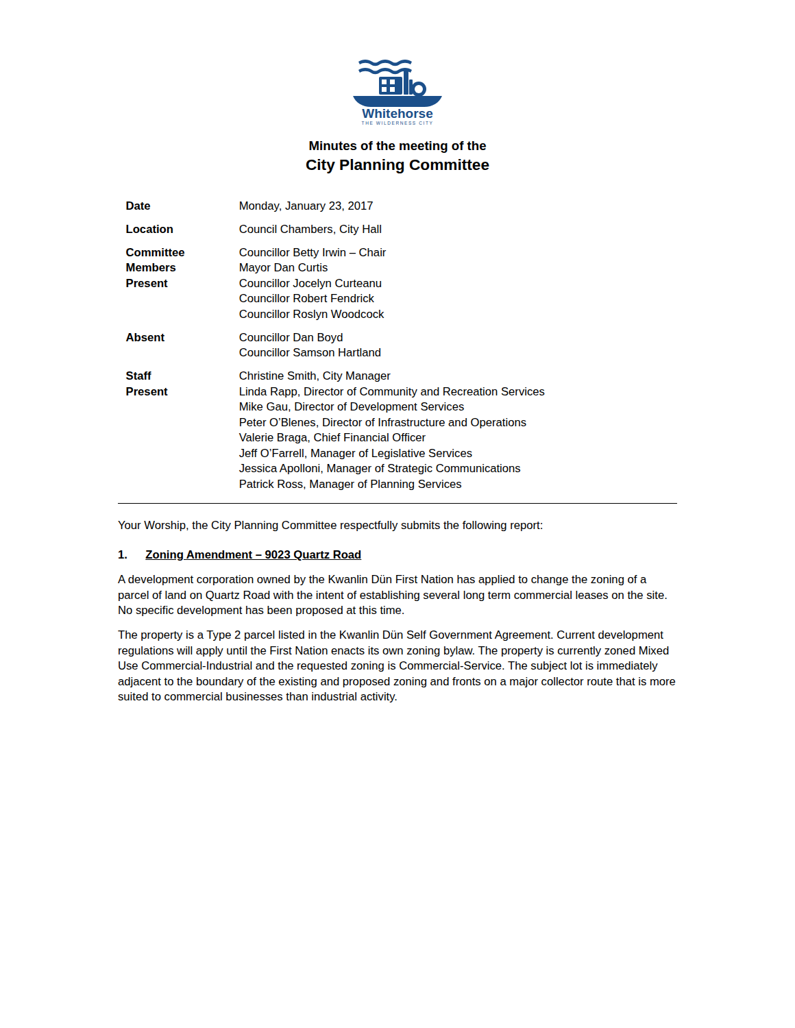Whitehorse THE WILDERNESS CITY
Minutes of the meeting of the
City Planning Committee
| Date | Monday, January 23, 2017 |
| Location | Council Chambers, City Hall |
| Committee Members Present | Councillor Betty Irwin – Chair Mayor Dan Curtis Councillor Jocelyn Curteanu Councillor Robert Fendrick Councillor Roslyn Woodcock |
| Absent | Councillor Dan Boyd Councillor Samson Hartland |
| Staff Present | Christine Smith, City Manager Linda Rapp, Director of Community and Recreation Services Mike Gau, Director of Development Services Peter O’Blenes, Director of Infrastructure and Operations Valerie Braga, Chief Financial Officer Jeff O’Farrell, Manager of Legislative Services Jessica Apolloni, Manager of Strategic Communications Patrick Ross, Manager of Planning Services |
Your Worship, the City Planning Committee respectfully submits the following report:
1. Zoning Amendment – 9023 Quartz Road
A development corporation owned by the Kwanlin Dün First Nation has applied to change the zoning of a parcel of land on Quartz Road with the intent of establishing several long term commercial leases on the site. No specific development has been proposed at this time.
The property is a Type 2 parcel listed in the Kwanlin Dün Self Government Agreement. Current development regulations will apply until the First Nation enacts its own zoning bylaw. The property is currently zoned Mixed Use Commercial-Industrial and the requested zoning is Commercial-Service. The subject lot is immediately adjacent to the boundary of the existing and proposed zoning and fronts on a major collector route that is more suited to commercial businesses than industrial activity.